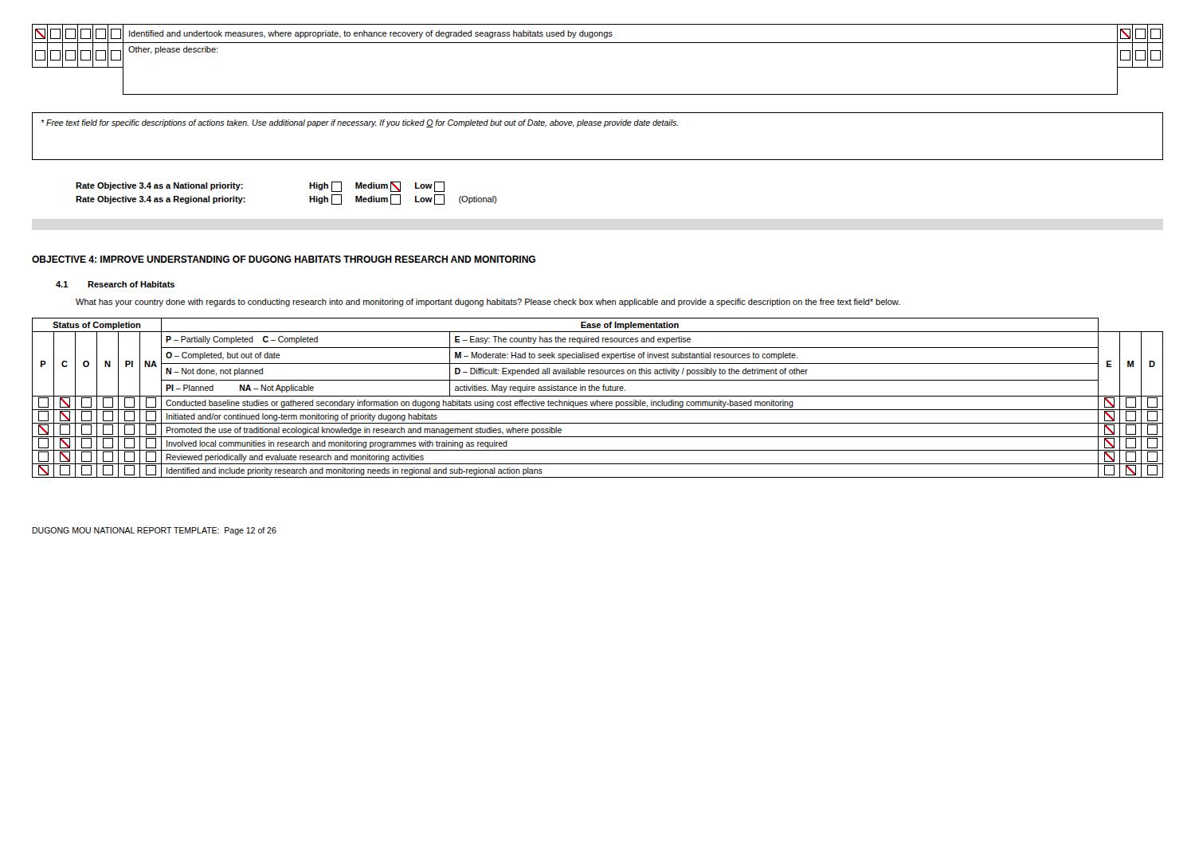| | | | | | | Identified and undertook measures, where appropriate, to enhance recovery of degraded seagrass habitats used by dugongs | | | |
| | | | | | | Other, please describe: | | | |
* Free text field for specific descriptions of actions taken. Use additional paper if necessary. If you ticked O for Completed but out of Date, above, please provide date details.
Rate Objective 3.4 as a National priority: High Medium Low
Rate Objective 3.4 as a Regional priority: High Medium Low (Optional)
Objective 4: Improve understanding of dugong habitats through research and monitoring
4.1 Research of Habitats
What has your country done with regards to conducting research into and monitoring of important dugong habitats? Please check box when applicable and provide a specific description on the free text field* below.
| Status of Completion | Ease of Implementation | |
| --- | --- | --- |
| P | C | O | N | PI | NA | P – Partially Completed C – Completed | E – Easy: The country has the required resources and expertise | E | M | D |
| O – Completed, but out of date | M – Moderate: Had to seek specialised expertise of invest substantial resources to complete. |
| N – Not done, not planned | D – Difficult: Expended all available resources on this activity / possibly to the detriment of other |
| PI – Planned NA – Not Applicable | activities. May require assistance in the future. |
| | | | | | | Conducted baseline studies or gathered secondary information on dugong habitats using cost effective techniques where possible, including community-based monitoring | | | |
| | | | | | | Initiated and/or continued long-term monitoring of priority dugong habitats | | | |
| | | | | | | Promoted the use of traditional ecological knowledge in research and management studies, where possible | | | |
| | | | | | | Involved local communities in research and monitoring programmes with training as required | | | |
| | | | | | | Reviewed periodically and evaluate research and monitoring activities | | | |
| | | | | | | Identified and include priority research and monitoring needs in regional and sub-regional action plans | | | |
DUGONG MOU NATIONAL REPORT TEMPLATE: Page 12 of 26